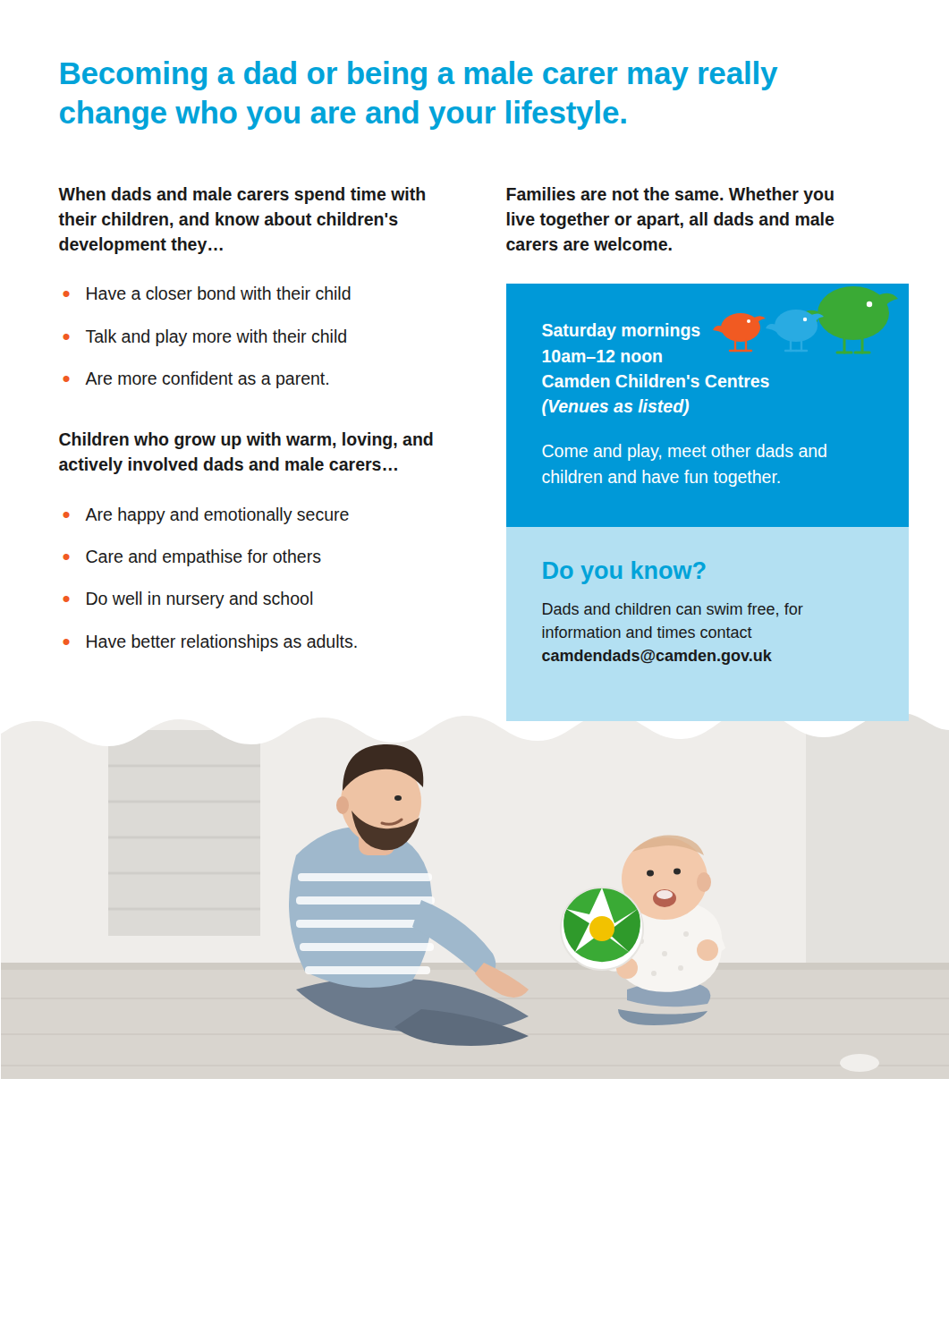Becoming a dad or being a male carer may really change who you are and your lifestyle.
When dads and male carers spend time with their children, and know about children's development they…
Have a closer bond with their child
Talk and play more with their child
Are more confident as a parent.
Children who grow up with warm, loving, and actively involved dads and male carers…
Are happy and emotionally secure
Care and empathise for others
Do well in nursery and school
Have better relationships as adults.
Families are not the same. Whether you live together or apart, all dads and male carers are welcome.
Saturday mornings
10am–12 noon
Camden Children's Centres
(Venues as listed)
Come and play, meet other dads and children and have fun together.
Do you know?
Dads and children can swim free, for information and times contact camdendads@camden.gov.uk